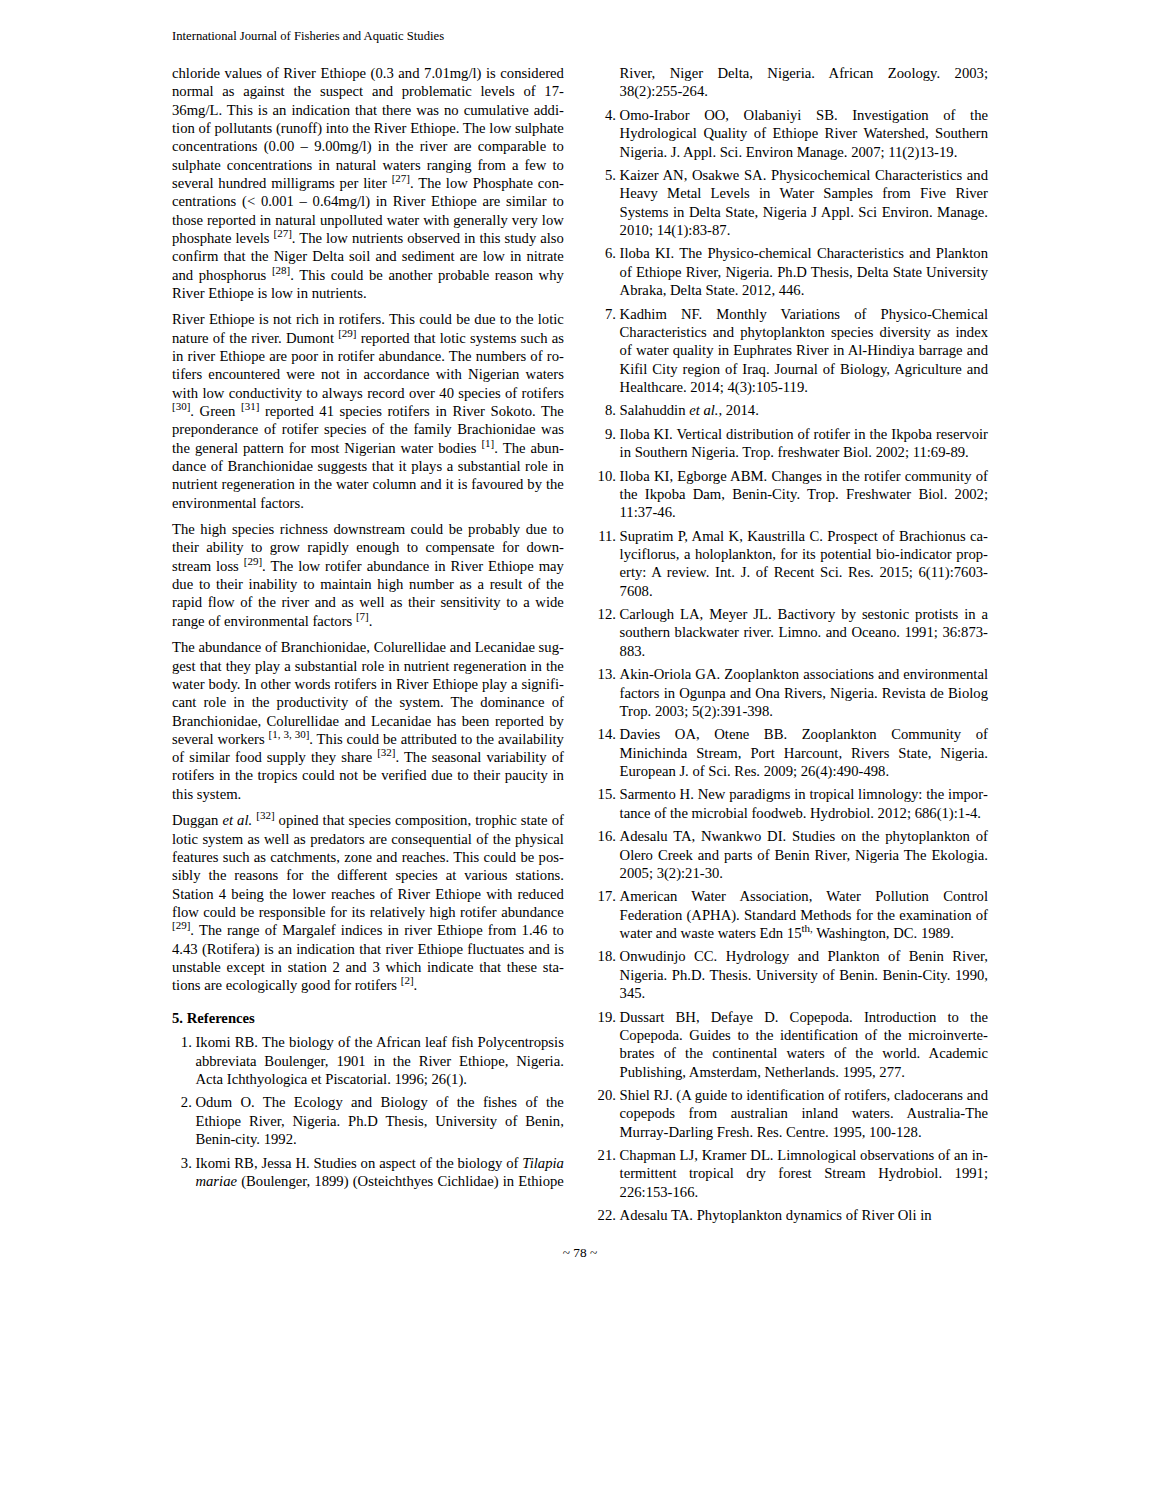International Journal of Fisheries and Aquatic Studies
chloride values of River Ethiope (0.3 and 7.01mg/l) is considered normal as against the suspect and problematic levels of 17-36mg/L. This is an indication that there was no cumulative addition of pollutants (runoff) into the River Ethiope. The low sulphate concentrations (0.00 – 9.00mg/l) in the river are comparable to sulphate concentrations in natural waters ranging from a few to several hundred milligrams per liter [27]. The low Phosphate concentrations (< 0.001 – 0.64mg/l) in River Ethiope are similar to those reported in natural unpolluted water with generally very low phosphate levels [27]. The low nutrients observed in this study also confirm that the Niger Delta soil and sediment are low in nitrate and phosphorus [28]. This could be another probable reason why River Ethiope is low in nutrients.
River Ethiope is not rich in rotifers. This could be due to the lotic nature of the river. Dumont [29] reported that lotic systems such as in river Ethiope are poor in rotifer abundance. The numbers of rotifers encountered were not in accordance with Nigerian waters with low conductivity to always record over 40 species of rotifers [30]. Green [31] reported 41 species rotifers in River Sokoto. The preponderance of rotifer species of the family Brachionidae was the general pattern for most Nigerian water bodies [1]. The abundance of Branchionidae suggests that it plays a substantial role in nutrient regeneration in the water column and it is favoured by the environmental factors.
The high species richness downstream could be probably due to their ability to grow rapidly enough to compensate for downstream loss [29]. The low rotifer abundance in River Ethiope may due to their inability to maintain high number as a result of the rapid flow of the river and as well as their sensitivity to a wide range of environmental factors [7].
The abundance of Branchionidae, Colurellidae and Lecanidae suggest that they play a substantial role in nutrient regeneration in the water body. In other words rotifers in River Ethiope play a significant role in the productivity of the system. The dominance of Branchionidae, Colurellidae and Lecanidae has been reported by several workers [1, 3, 30]. This could be attributed to the availability of similar food supply they share [32]. The seasonal variability of rotifers in the tropics could not be verified due to their paucity in this system.
Duggan et al. [32] opined that species composition, trophic state of lotic system as well as predators are consequential of the physical features such as catchments, zone and reaches. This could be possibly the reasons for the different species at various stations. Station 4 being the lower reaches of River Ethiope with reduced flow could be responsible for its relatively high rotifer abundance [29]. The range of Margalef indices in river Ethiope from 1.46 to 4.43 (Rotifera) is an indication that river Ethiope fluctuates and is unstable except in station 2 and 3 which indicate that these stations are ecologically good for rotifers [2].
5. References
Ikomi RB. The biology of the African leaf fish Polycentropsis abbreviata Boulenger, 1901 in the River Ethiope, Nigeria. Acta Ichthyologica et Piscatorial. 1996; 26(1).
Odum O. The Ecology and Biology of the fishes of the Ethiope River, Nigeria. Ph.D Thesis, University of Benin, Benin-city. 1992.
Ikomi RB, Jessa H. Studies on aspect of the biology of Tilapia mariae (Boulenger, 1899) (Osteichthyes Cichlidae) in Ethiope River, Niger Delta, Nigeria. African Zoology. 2003; 38(2):255-264.
Omo-Irabor OO, Olabaniyi SB. Investigation of the Hydrological Quality of Ethiope River Watershed, Southern Nigeria. J. Appl. Sci. Environ Manage. 2007; 11(2)13-19.
Kaizer AN, Osakwe SA. Physicochemical Characteristics and Heavy Metal Levels in Water Samples from Five River Systems in Delta State, Nigeria J Appl. Sci Environ. Manage. 2010; 14(1):83-87.
Iloba KI. The Physico-chemical Characteristics and Plankton of Ethiope River, Nigeria. Ph.D Thesis, Delta State University Abraka, Delta State. 2012, 446.
Kadhim NF. Monthly Variations of Physico-Chemical Characteristics and phytoplankton species diversity as index of water quality in Euphrates River in Al-Hindiya barrage and Kifil City region of Iraq. Journal of Biology, Agriculture and Healthcare. 2014; 4(3):105-119.
Salahuddin et al., 2014.
Iloba KI. Vertical distribution of rotifer in the Ikpoba reservoir in Southern Nigeria. Trop. freshwater Biol. 2002; 11:69-89.
Iloba KI, Egborge ABM. Changes in the rotifer community of the Ikpoba Dam, Benin-City. Trop. Freshwater Biol. 2002; 11:37-46.
Supratim P, Amal K, Kaustrilla C. Prospect of Brachionus calyciflorus, a holoplankton, for its potential bio-indicator property: A review. Int. J. of Recent Sci. Res. 2015; 6(11):7603-7608.
Carlough LA, Meyer JL. Bactivory by sestonic protists in a southern blackwater river. Limno. and Oceano. 1991; 36:873-883.
Akin-Oriola GA. Zooplankton associations and environmental factors in Ogunpa and Ona Rivers, Nigeria. Revista de Biolog Trop. 2003; 5(2):391-398.
Davies OA, Otene BB. Zooplankton Community of Minichinda Stream, Port Harcount, Rivers State, Nigeria. European J. of Sci. Res. 2009; 26(4):490-498.
Sarmento H. New paradigms in tropical limnology: the importance of the microbial foodweb. Hydrobiol. 2012; 686(1):1-4.
Adesalu TA, Nwankwo DI. Studies on the phytoplankton of Olero Creek and parts of Benin River, Nigeria The Ekologia. 2005; 3(2):21-30.
American Water Association, Water Pollution Control Federation (APHA). Standard Methods for the examination of water and waste waters Edn 15th, Washington, DC. 1989.
Onwudinjo CC. Hydrology and Plankton of Benin River, Nigeria. Ph.D. Thesis. University of Benin. Benin-City. 1990, 345.
Dussart BH, Defaye D. Copepoda. Introduction to the Copepoda. Guides to the identification of the microinvertebrates of the continental waters of the world. Academic Publishing, Amsterdam, Netherlands. 1995, 277.
Shiel RJ. (A guide to identification of rotifers, cladocerans and copepods from australian inland waters. Australia-The Murray-Darling Fresh. Res. Centre. 1995, 100-128.
Chapman LJ, Kramer DL. Limnological observations of an intermittent tropical dry forest Stream Hydrobiol. 1991; 226:153-166.
Adesalu TA. Phytoplankton dynamics of River Oli in
~ 78 ~